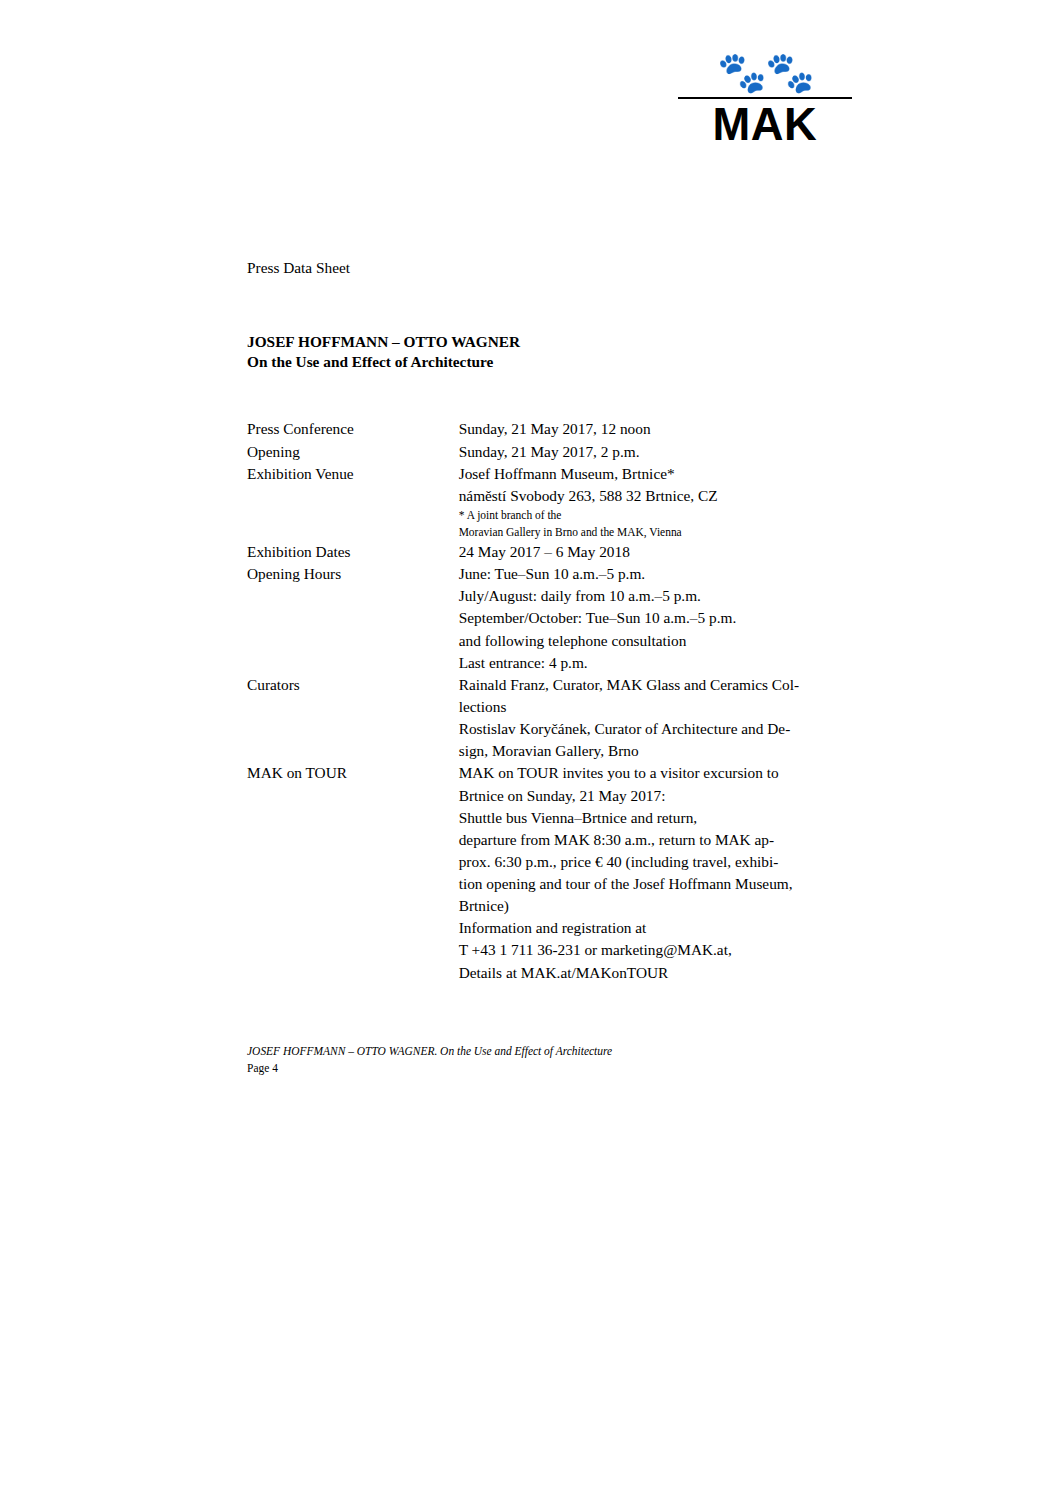🐾🐾
MAK
Press Data Sheet
JOSEF HOFFMANN – OTTO WAGNER On the Use and Effect of Architecture
| Press Conference | Sunday, 21 May 2017, 12 noon |
| Opening | Sunday, 21 May 2017, 2 p.m. |
| Exhibition Venue | Josef Hoffmann Museum, Brtnice* |
| | náměstí Svobody 263, 588 32 Brtnice, CZ |
| | * A joint branch of the |
| | Moravian Gallery in Brno and the MAK, Vienna |
| Exhibition Dates | 24 May 2017 – 6 May 2018 |
| Opening Hours | June: Tue–Sun 10 a.m.–5 p.m. |
| | July/August: daily from 10 a.m.–5 p.m. |
| | September/October: Tue–Sun 10 a.m.–5 p.m. |
| | and following telephone consultation |
| | Last entrance: 4 p.m. |
| Curators | Rainald Franz, Curator, MAK Glass and Ceramics Col- |
| | lections |
| | Rostislav Koryčánek, Curator of Architecture and De- |
| | sign, Moravian Gallery, Brno |
| MAK on TOUR | MAK on TOUR invites you to a visitor excursion to |
| | Brtnice on Sunday, 21 May 2017: |
| | Shuttle bus Vienna–Brtnice and return, |
| | departure from MAK 8:30 a.m., return to MAK ap- |
| | prox. 6:30 p.m., price € 40 (including travel, exhibi- |
| | tion opening and tour of the Josef Hoffmann Museum, |
| | Brtnice) |
| | Information and registration at |
| | T +43 1 711 36-231 or marketing@MAK.at, |
| | Details at MAK.at/MAKonTOUR |
JOSEF HOFFMANN – OTTO WAGNER. On the Use and Effect of Architecture
Page 4